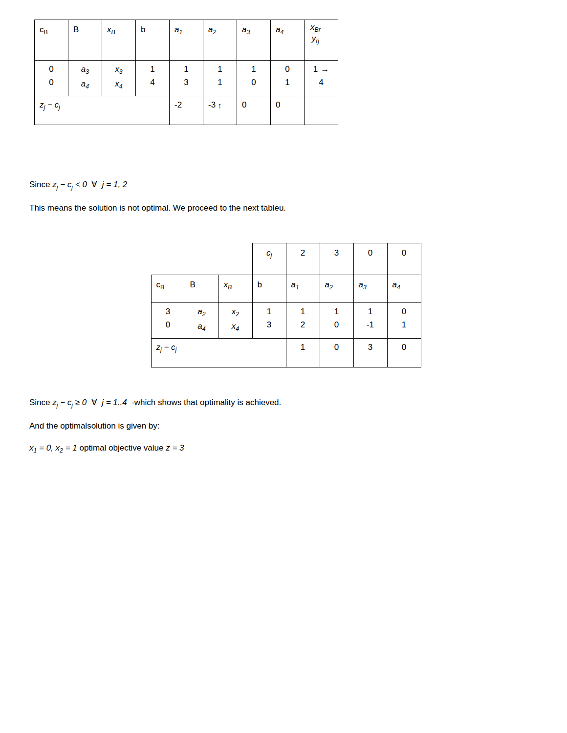| c B | B | x B | b | a 1 | a 2 | a 3 | a 4 | x Br y rj |
| 0 0 | a 3 a 4 | x 3 x 4 | 1 4 | 1 3 | 1 1 | 1 0 | 0 1 | 1 → 4 |
| z j − c j | -2 | -3 ↑ | 0 | 0 | |
Since zj − cj < 0 ∀ j = 1, 2
This means the solution is not optimal. We proceed to the next tableu.
| | | | c j | 2 | 3 | 0 | 0 |
| c B | B | x B | b | a 1 | a 2 | a 3 | a 4 |
| 3 0 | a 2 a 4 | x 2 x 4 | 1 3 | 1 2 | 1 0 | 1 -1 | 0 1 |
| z j − c j | 1 | 0 | 3 | 0 |
Since zj − cj ≥ 0 ∀ j = 1..4 -which shows that optimality is achieved.
And the optimalsolution is given by:
x1 = 0, x2 = 1 optimal objective value z = 3